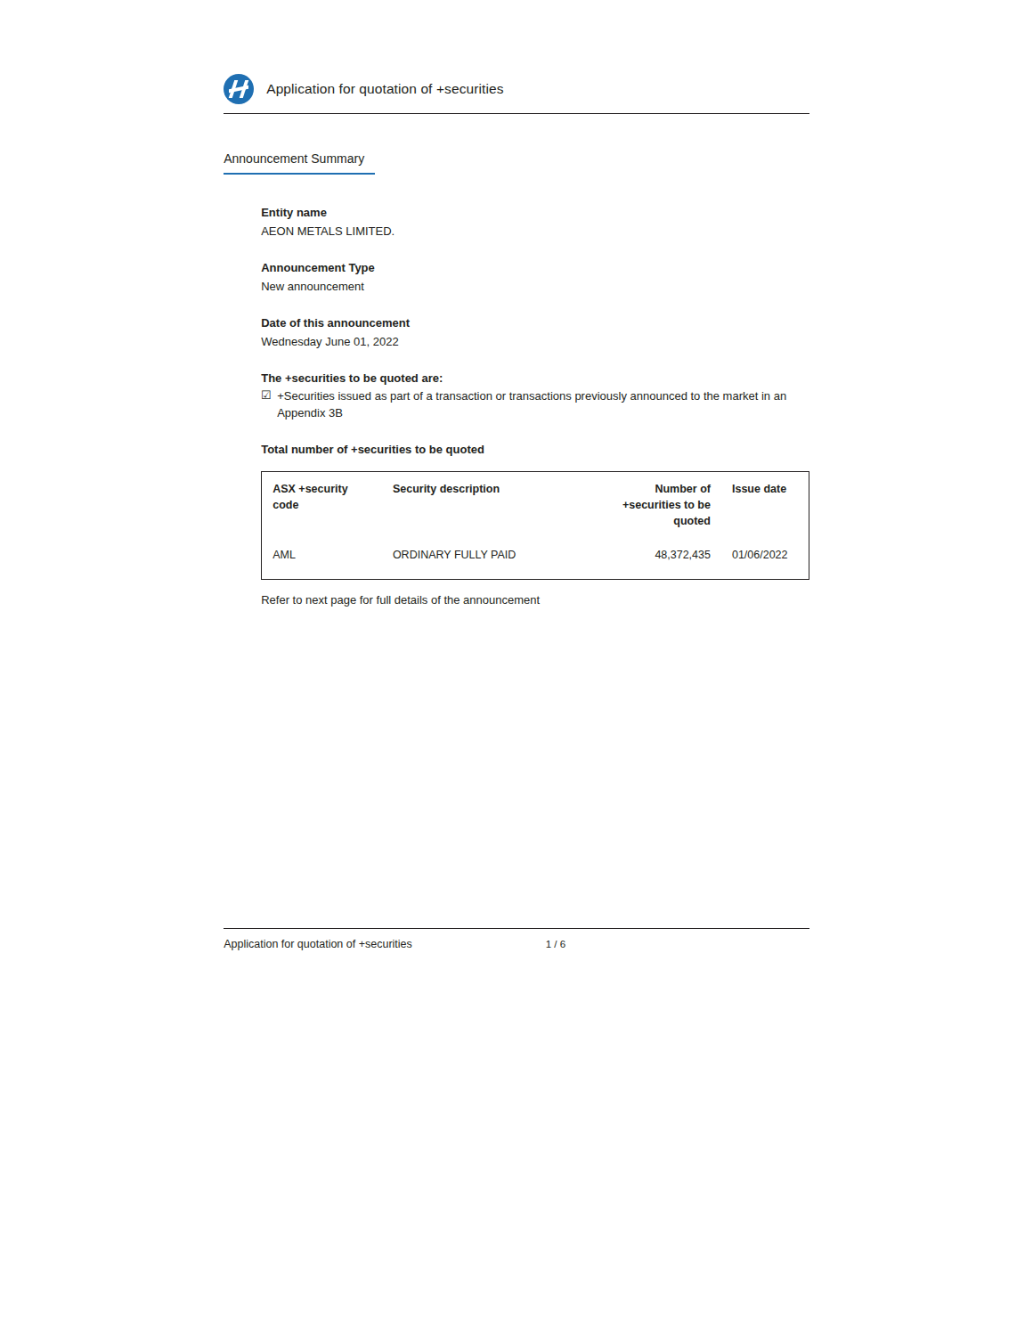Application for quotation of +securities
Announcement Summary
Entity name
AEON METALS LIMITED.
Announcement Type
New announcement
Date of this announcement
Wednesday June 01, 2022
The +securities to be quoted are:
☑ +Securities issued as part of a transaction or transactions previously announced to the market in an Appendix 3B
Total number of +securities to be quoted
| ASX +security code | Security description | Number of +securities to be quoted | Issue date |
| --- | --- | --- | --- |
| AML | ORDINARY FULLY PAID | 48,372,435 | 01/06/2022 |
Refer to next page for full details of the announcement
Application for quotation of +securities 1 / 6